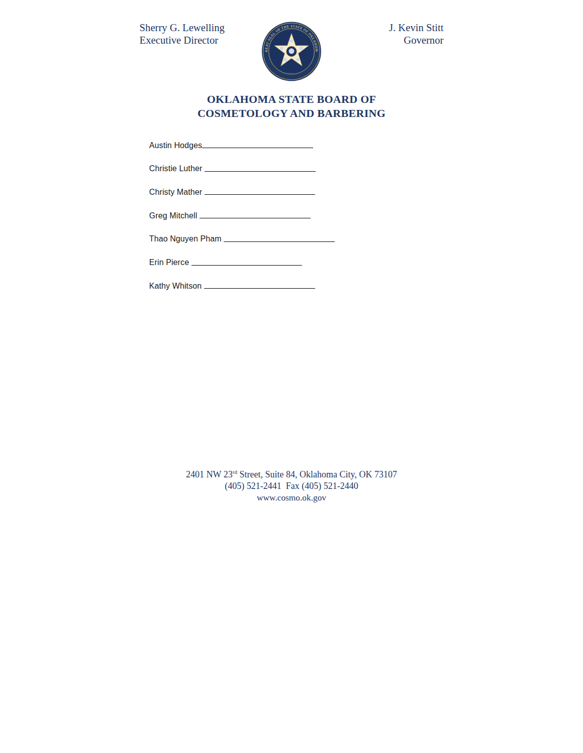Sherry G. Lewelling
Executive Director
GREAT SEAL OF THE STATE OF OKLAHOMA 1907
J. Kevin Stitt
Governor
OKLAHOMA STATE BOARD OF COSMETOLOGY AND BARBERING
Austin Hodges
Christie Luther
Christy Mather
Greg Mitchell
Thao Nguyen Pham
Erin Pierce
Kathy Whitson
2401 NW 23rd Street, Suite 84, Oklahoma City, OK 73107
(405) 521-2441 Fax (405) 521-2440
www.cosmo.ok.gov